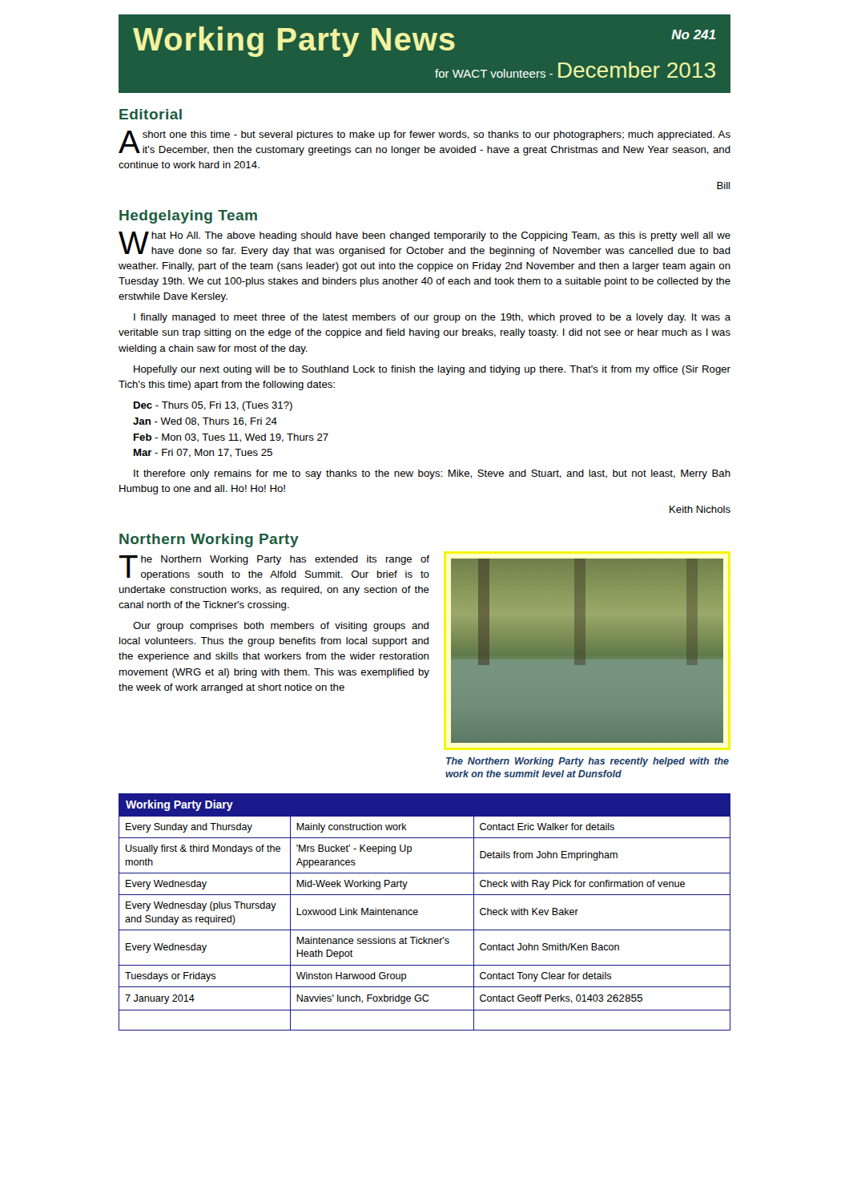Working Party News
No 241
for WACT volunteers - December 2013
Editorial
A short one this time - but several pictures to make up for fewer words, so thanks to our photographers; much appreciated. As it's December, then the customary greetings can no longer be avoided - have a great Christmas and New Year season, and continue to work hard in 2014.
Bill
Hedgelaying Team
What Ho All. The above heading should have been changed temporarily to the Coppicing Team, as this is pretty well all we have done so far. Every day that was organised for October and the beginning of November was cancelled due to bad weather. Finally, part of the team (sans leader) got out into the coppice on Friday 2nd November and then a larger team again on Tuesday 19th. We cut 100-plus stakes and binders plus another 40 of each and took them to a suitable point to be collected by the erstwhile Dave Kersley.
I finally managed to meet three of the latest members of our group on the 19th, which proved to be a lovely day. It was a veritable sun trap sitting on the edge of the coppice and field having our breaks, really toasty. I did not see or hear much as I was wielding a chain saw for most of the day.
Hopefully our next outing will be to Southland Lock to finish the laying and tidying up there. That's it from my office (Sir Roger Tich's this time) apart from the following dates:
Dec - Thurs 05, Fri 13, (Tues 31?)
Jan - Wed 08, Thurs 16, Fri 24
Feb - Mon 03, Tues 11, Wed 19, Thurs 27
Mar - Fri 07, Mon 17, Tues 25
It therefore only remains for me to say thanks to the new boys: Mike, Steve and Stuart, and last, but not least, Merry Bah Humbug to one and all. Ho! Ho! Ho!
Keith Nichols
Northern Working Party
The Northern Working Party has extended its range of operations south to the Alfold Summit. Our brief is to undertake construction works, as required, on any section of the canal north of the Tickner's crossing.
Our group comprises both members of visiting groups and local volunteers. Thus the group benefits from local support and the experience and skills that workers from the wider restoration movement (WRG et al) bring with them. This was exemplified by the week of work arranged at short notice on the
The Northern Working Party has recently helped with the work on the summit level at Dunsfold
Working Party Diary
| Every Sunday and Thursday | Mainly construction work | Contact Eric Walker for details |
| Usually first & third Mondays of the month | 'Mrs Bucket' - Keeping Up Appearances | Details from John Empringham |
| Every Wednesday | Mid-Week Working Party | Check with Ray Pick for confirmation of venue |
| Every Wednesday (plus Thursday and Sunday as required) | Loxwood Link Maintenance | Check with Kev Baker |
| Every Wednesday | Maintenance sessions at Tickner's Heath Depot | Contact John Smith/Ken Bacon |
| Tuesdays or Fridays | Winston Harwood Group | Contact Tony Clear for details |
| 7 January 2014 | Navvies' lunch, Foxbridge GC | Contact Geoff Perks, 01403 262855 |